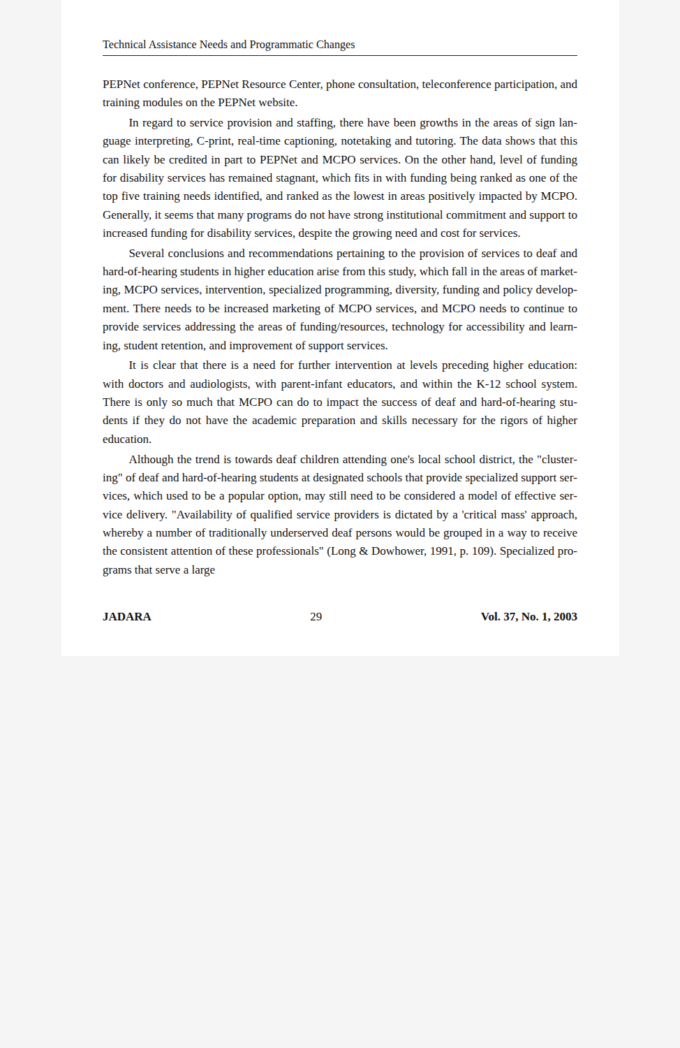Technical Assistance Needs and Programmatic Changes
PEPNet conference, PEPNet Resource Center, phone consultation, teleconference participation, and training modules on the PEPNet website.
In regard to service provision and staffing, there have been growths in the areas of sign language interpreting, C-print, real-time captioning, notetaking and tutoring. The data shows that this can likely be credited in part to PEPNet and MCPO services. On the other hand, level of funding for disability services has remained stagnant, which fits in with funding being ranked as one of the top five training needs identified, and ranked as the lowest in areas positively impacted by MCPO. Generally, it seems that many programs do not have strong institutional commitment and support to increased funding for disability services, despite the growing need and cost for services.
Several conclusions and recommendations pertaining to the provision of services to deaf and hard-of-hearing students in higher education arise from this study, which fall in the areas of marketing, MCPO services, intervention, specialized programming, diversity, funding and policy development. There needs to be increased marketing of MCPO services, and MCPO needs to continue to provide services addressing the areas of funding/resources, technology for accessibility and learning, student retention, and improvement of support services.
It is clear that there is a need for further intervention at levels preceding higher education: with doctors and audiologists, with parent-infant educators, and within the K-12 school system. There is only so much that MCPO can do to impact the success of deaf and hard-of-hearing students if they do not have the academic preparation and skills necessary for the rigors of higher education.
Although the trend is towards deaf children attending one's local school district, the "clustering" of deaf and hard-of-hearing students at designated schools that provide specialized support services, which used to be a popular option, may still need to be considered a model of effective service delivery. "Availability of qualified service providers is dictated by a 'critical mass' approach, whereby a number of traditionally underserved deaf persons would be grouped in a way to receive the consistent attention of these professionals" (Long & Dowhower, 1991, p. 109). Specialized programs that serve a large
JADARA 29 Vol. 37, No. 1, 2003